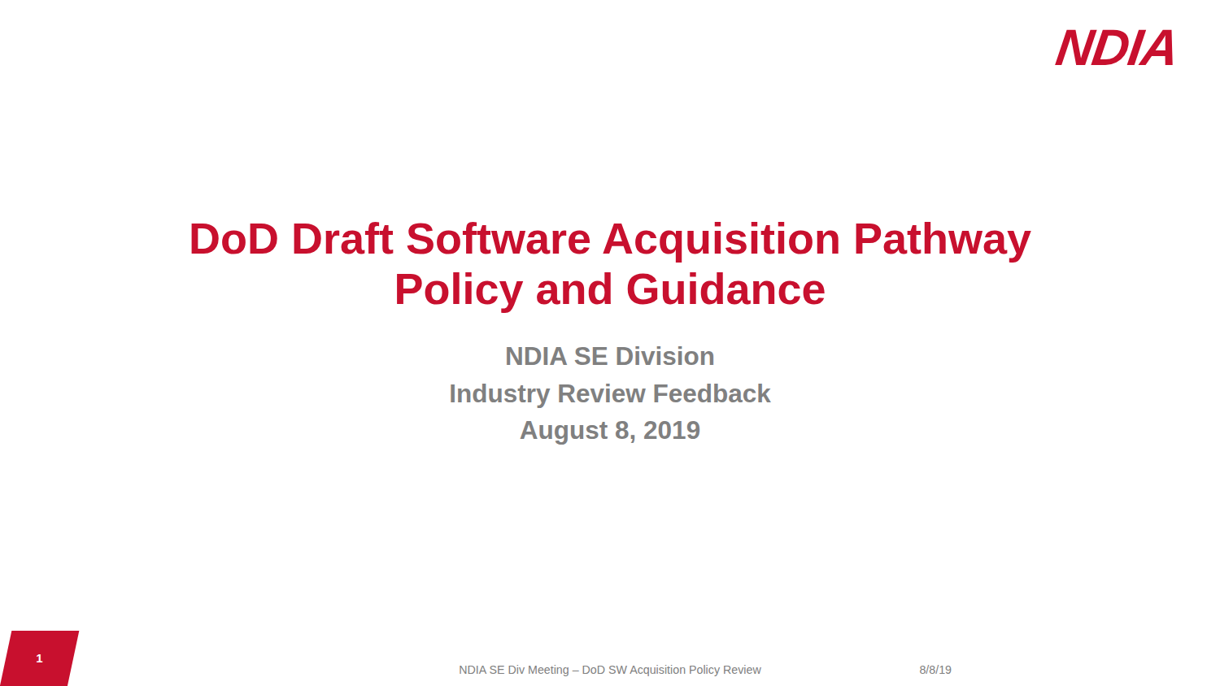NDIA
DoD Draft Software Acquisition Pathway
Policy and Guidance
NDIA SE Division Industry Review Feedback August 8, 2019
1
NDIA SE Div Meeting – DoD SW Acquisition Policy Review
8/8/19